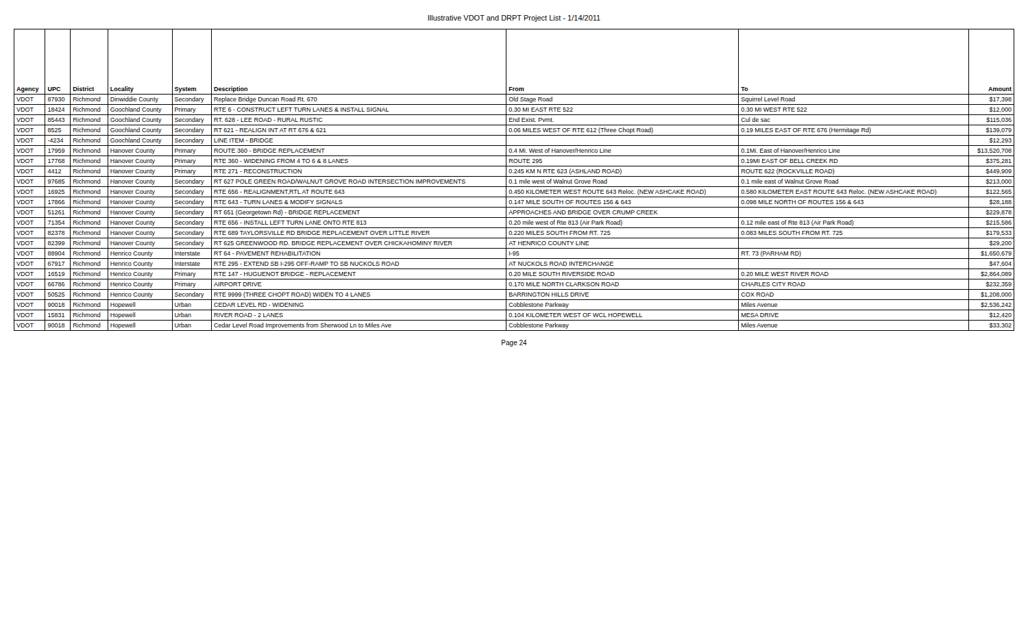Illustrative VDOT and DRPT Project List - 1/14/2011
| Agency | UPC | District | Locality | System | Description | From | To | Amount |
| --- | --- | --- | --- | --- | --- | --- | --- | --- |
| VDOT | 87930 | Richmond | Dinwiddie County | Secondary | Replace Bridge Duncan Road Rt. 670 | Old Stage Road | Squirrel Level Road | $17,398 |
| VDOT | 18424 | Richmond | Goochland County | Primary | RTE 6 - CONSTRUCT LEFT TURN LANES & INSTALL SIGNAL | 0.30 MI EAST RTE 522 | 0.30 MI WEST RTE 522 | $12,000 |
| VDOT | 85443 | Richmond | Goochland County | Secondary | RT. 628 - LEE ROAD - RURAL RUSTIC | End Exist. Pvmt. | Cul de sac | $115,036 |
| VDOT | 8525 | Richmond | Goochland County | Secondary | RT 621 - REALIGN INT AT RT 676 & 621 | 0.06 MILES WEST OF RTE 612 (Three Chopt Road) | 0.19 MILES EAST OF RTE 676 (Hermitage Rd) | $139,079 |
| VDOT | -4234 | Richmond | Goochland County | Secondary | LINE ITEM - BRIDGE | | | $12,293 |
| VDOT | 17959 | Richmond | Hanover County | Primary | ROUTE 360 - BRIDGE REPLACEMENT | 0.4 Mi. West of Hanover/Henrico Line | 0.1Mi. East of Hanover/Henrico Line | $13,520,708 |
| VDOT | 17768 | Richmond | Hanover County | Primary | RTE 360 - WIDENING FROM 4 TO 6 & 8 LANES | ROUTE 295 | 0.19MI EAST OF BELL CREEK RD | $375,281 |
| VDOT | 4412 | Richmond | Hanover County | Primary | RTE 271 - RECONSTRUCTION | 0.245 KM N RTE 623 (ASHLAND ROAD) | ROUTE 622 (ROCKVILLE ROAD) | $449,909 |
| VDOT | 97685 | Richmond | Hanover County | Secondary | RT 627 POLE GREEN ROAD/WALNUT GROVE ROAD INTERSECTION IMPROVEMENTS | 0.1 mile west of Walnut Grove Road | 0.1 mile east of Walnut Grove Road | $213,000 |
| VDOT | 16925 | Richmond | Hanover County | Secondary | RTE 656 - REALIGNMENT,RTL AT ROUTE 643 | 0.450 KILOMETER WEST ROUTE 643 Reloc. (NEW ASHCAKE ROAD) | 0.580 KILOMETER EAST ROUTE 643 Reloc. (NEW ASHCAKE ROAD) | $122,565 |
| VDOT | 17866 | Richmond | Hanover County | Secondary | RTE 643 - TURN LANES & MODIFY SIGNALS | 0.147 MILE SOUTH OF ROUTES 156 & 643 | 0.098 MILE NORTH OF ROUTES 156 & 643 | $28,188 |
| VDOT | 51261 | Richmond | Hanover County | Secondary | RT 651 (Georgetown Rd) - BRIDGE REPLACEMENT | APPROACHES AND BRIDGE OVER CRUMP CREEK | | $229,878 |
| VDOT | 71354 | Richmond | Hanover County | Secondary | RTE 656 - INSTALL LEFT TURN LANE ONTO RTE 813 | 0.20 mile west of Rte 813 (Air Park Road) | 0.12 mile east of Rte 813 (Air Park Road) | $215,586 |
| VDOT | 82378 | Richmond | Hanover County | Secondary | RTE 689 TAYLORSVILLE RD BRIDGE REPLACEMENT OVER LITTLE RIVER | 0.220 MILES SOUTH FROM RT. 725 | 0.083 MILES SOUTH FROM RT. 725 | $179,533 |
| VDOT | 82399 | Richmond | Hanover County | Secondary | RT 625 GREENWOOD RD. BRIDGE REPLACEMENT OVER CHICKAHOMINY RIVER | AT HENRICO COUNTY LINE | | $29,200 |
| VDOT | 88904 | Richmond | Henrico County | Interstate | RT 64 - PAVEMENT REHABILITATION | I-95 | RT. 73 (PARHAM RD) | $1,650,679 |
| VDOT | 67917 | Richmond | Henrico County | Interstate | RTE 295 - EXTEND SB I-295 OFF-RAMP TO SB NUCKOLS ROAD | AT NUCKOLS ROAD INTERCHANGE | | $47,604 |
| VDOT | 16519 | Richmond | Henrico County | Primary | RTE 147 - HUGUENOT BRIDGE - REPLACEMENT | 0.20 MILE SOUTH RIVERSIDE ROAD | 0.20 MILE WEST RIVER ROAD | $2,864,089 |
| VDOT | 66786 | Richmond | Henrico County | Primary | AIRPORT DRIVE | 0.170 MILE NORTH CLARKSON ROAD | CHARLES CITY ROAD | $232,359 |
| VDOT | 50525 | Richmond | Henrico County | Secondary | RTE 9999 (THREE CHOPT ROAD) WIDEN TO 4 LANES | BARRINGTON HILLS DRIVE | COX ROAD | $1,208,000 |
| VDOT | 90018 | Richmond | Hopewell | Urban | CEDAR LEVEL RD - WIDENING | Cobblestone Parkway | Miles Avenue | $2,536,242 |
| VDOT | 15831 | Richmond | Hopewell | Urban | RIVER ROAD - 2 LANES | 0.104 KILOMETER WEST OF WCL HOPEWELL | MESA DRIVE | $12,420 |
| VDOT | 90018 | Richmond | Hopewell | Urban | Cedar Level Road Improvements from Sherwood Ln to Miles Ave | Cobblestone Parkway | Miles Avenue | $33,302 |
Page 24